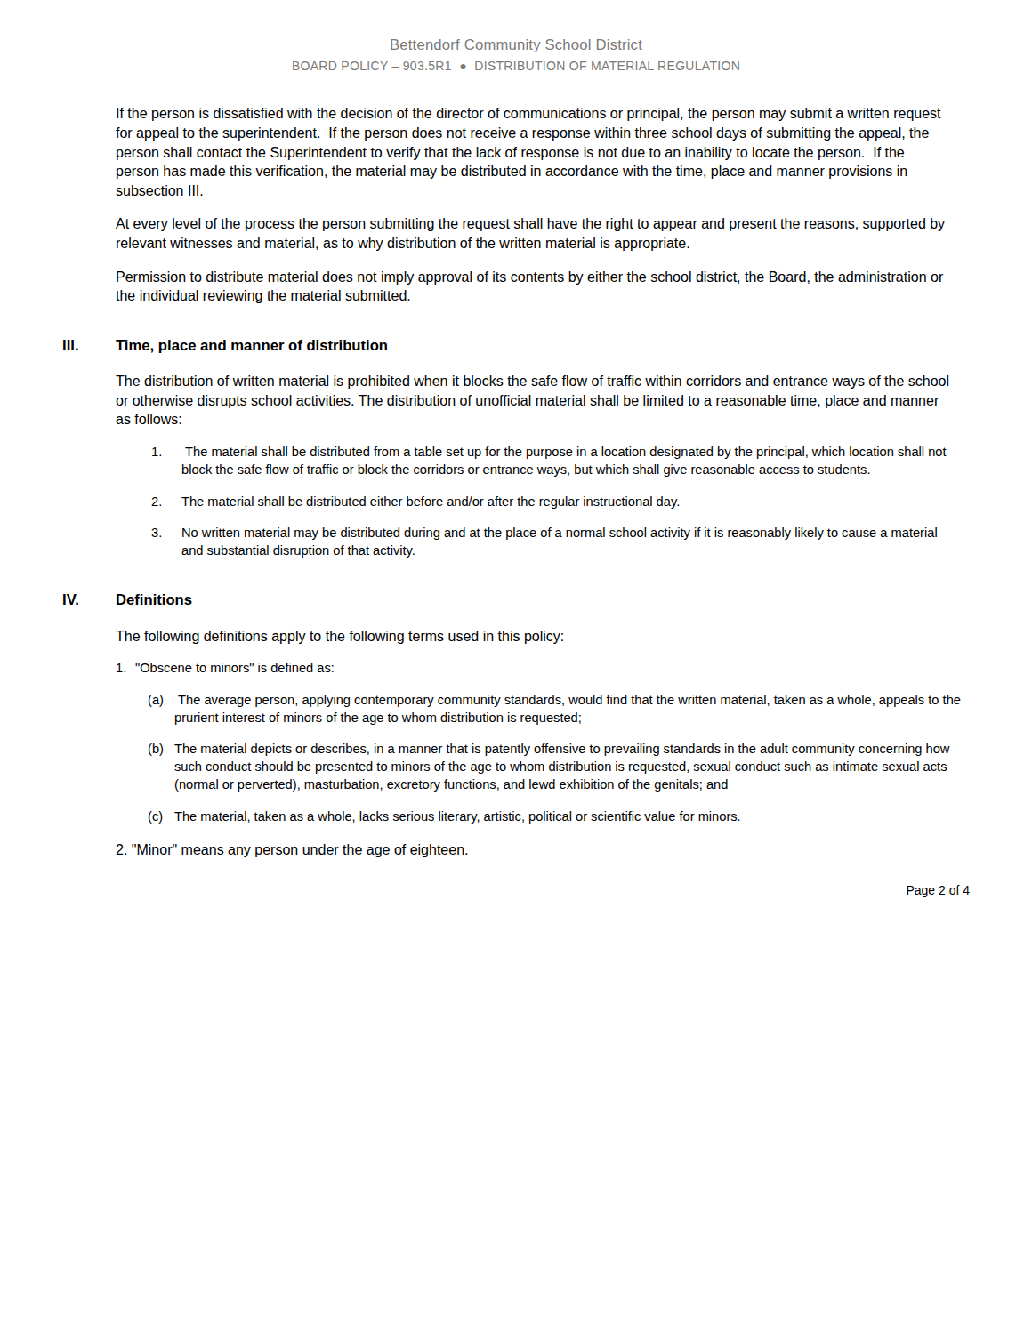Bettendorf Community School District
BOARD POLICY – 903.5R1 ● DISTRIBUTION OF MATERIAL REGULATION
If the person is dissatisfied with the decision of the director of communications or principal, the person may submit a written request for appeal to the superintendent. If the person does not receive a response within three school days of submitting the appeal, the person shall contact the Superintendent to verify that the lack of response is not due to an inability to locate the person. If the person has made this verification, the material may be distributed in accordance with the time, place and manner provisions in subsection III.
At every level of the process the person submitting the request shall have the right to appear and present the reasons, supported by relevant witnesses and material, as to why distribution of the written material is appropriate.
Permission to distribute material does not imply approval of its contents by either the school district, the Board, the administration or the individual reviewing the material submitted.
III. Time, place and manner of distribution
The distribution of written material is prohibited when it blocks the safe flow of traffic within corridors and entrance ways of the school or otherwise disrupts school activities. The distribution of unofficial material shall be limited to a reasonable time, place and manner as follows:
1. The material shall be distributed from a table set up for the purpose in a location designated by the principal, which location shall not block the safe flow of traffic or block the corridors or entrance ways, but which shall give reasonable access to students.
2. The material shall be distributed either before and/or after the regular instructional day.
3. No written material may be distributed during and at the place of a normal school activity if it is reasonably likely to cause a material and substantial disruption of that activity.
IV. Definitions
The following definitions apply to the following terms used in this policy:
1. "Obscene to minors" is defined as:
(a) The average person, applying contemporary community standards, would find that the written material, taken as a whole, appeals to the prurient interest of minors of the age to whom distribution is requested;
(b) The material depicts or describes, in a manner that is patently offensive to prevailing standards in the adult community concerning how such conduct should be presented to minors of the age to whom distribution is requested, sexual conduct such as intimate sexual acts (normal or perverted), masturbation, excretory functions, and lewd exhibition of the genitals; and
(c) The material, taken as a whole, lacks serious literary, artistic, political or scientific value for minors.
2. "Minor" means any person under the age of eighteen.
Page 2 of 4